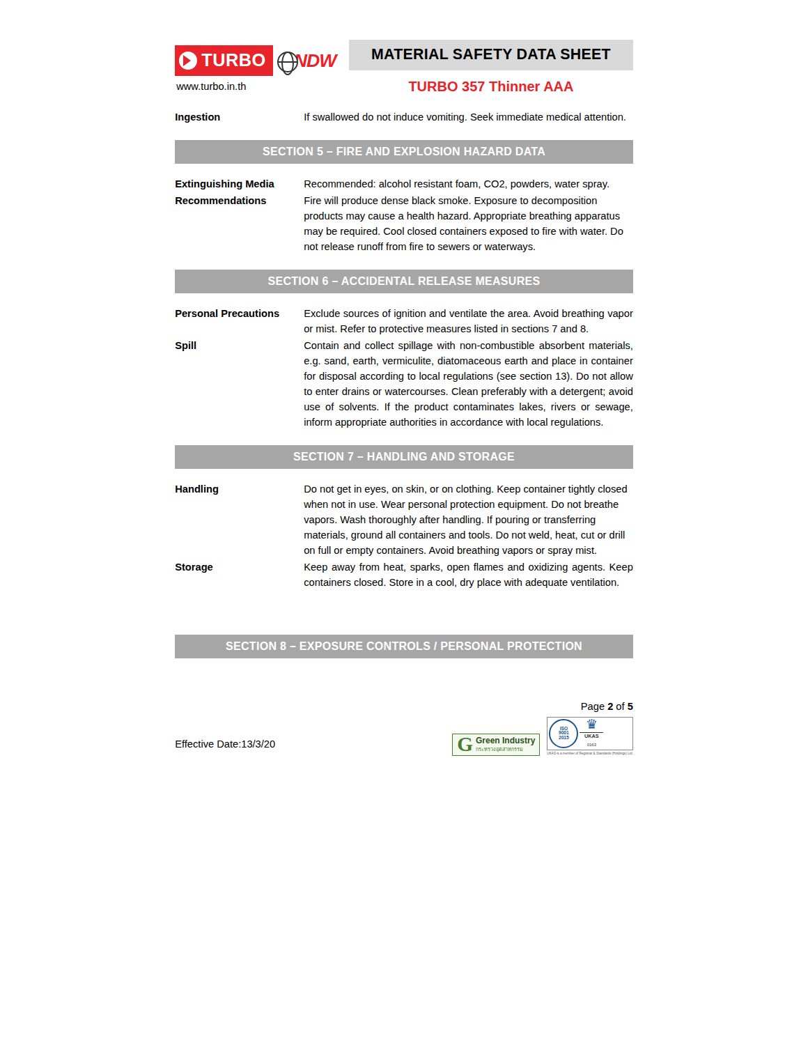TURBO
NDW
www.turbo.in.th
MATERIAL SAFETY DATA SHEET
TURBO 357 Thinner AAA
Ingestion
If swallowed do not induce vomiting. Seek immediate medical attention.
SECTION 5 – FIRE AND EXPLOSION HAZARD DATA
Extinguishing Media
Recommended: alcohol resistant foam, CO2, powders, water spray.
Recommendations
Fire will produce dense black smoke. Exposure to decomposition products may cause a health hazard. Appropriate breathing apparatus may be required. Cool closed containers exposed to fire with water. Do not release runoff from fire to sewers or waterways.
SECTION 6 – ACCIDENTAL RELEASE MEASURES
Personal Precautions
Exclude sources of ignition and ventilate the area. Avoid breathing vapor or mist. Refer to protective measures listed in sections 7 and 8.
Spill
Contain and collect spillage with non-combustible absorbent materials, e.g. sand, earth, vermiculite, diatomaceous earth and place in container for disposal according to local regulations (see section 13). Do not allow to enter drains or watercourses. Clean preferably with a detergent; avoid use of solvents. If the product contaminates lakes, rivers or sewage, inform appropriate authorities in accordance with local regulations.
SECTION 7 – HANDLING AND STORAGE
Handling
Do not get in eyes, on skin, or on clothing. Keep container tightly closed when not in use. Wear personal protection equipment. Do not breathe vapors. Wash thoroughly after handling. If pouring or transferring materials, ground all containers and tools. Do not weld, heat, cut or drill on full or empty containers. Avoid breathing vapors or spray mist.
Storage
Keep away from heat, sparks, open flames and oxidizing agents. Keep containers closed. Store in a cool, dry place with adequate ventilation.
SECTION 8 – EXPOSURE CONTROLS / PERSONAL PROTECTION
Page 2 of 5
Effective Date:13/3/20
G Green Industry
กระทรวงอุตสาหกรรม
ISO
9001
2015
♛ UKAS 0163
UKAS is a member of Registrar & Standards (Holdings) Ltd.